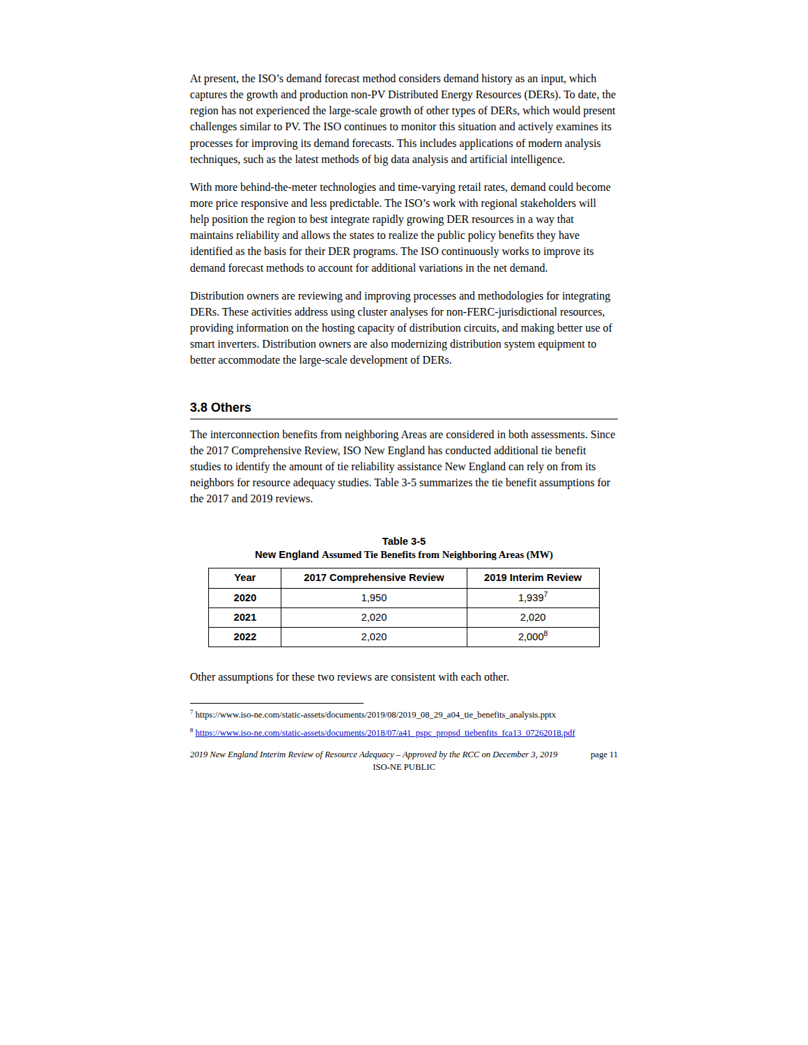At present, the ISO’s demand forecast method considers demand history as an input, which captures the growth and production non-PV Distributed Energy Resources (DERs). To date, the region has not experienced the large-scale growth of other types of DERs, which would present challenges similar to PV. The ISO continues to monitor this situation and actively examines its processes for improving its demand forecasts. This includes applications of modern analysis techniques, such as the latest methods of big data analysis and artificial intelligence.
With more behind-the-meter technologies and time-varying retail rates, demand could become more price responsive and less predictable. The ISO’s work with regional stakeholders will help position the region to best integrate rapidly growing DER resources in a way that maintains reliability and allows the states to realize the public policy benefits they have identified as the basis for their DER programs. The ISO continuously works to improve its demand forecast methods to account for additional variations in the net demand.
Distribution owners are reviewing and improving processes and methodologies for integrating DERs. These activities address using cluster analyses for non-FERC-jurisdictional resources, providing information on the hosting capacity of distribution circuits, and making better use of smart inverters. Distribution owners are also modernizing distribution system equipment to better accommodate the large-scale development of DERs.
3.8 Others
The interconnection benefits from neighboring Areas are considered in both assessments. Since the 2017 Comprehensive Review, ISO New England has conducted additional tie benefit studies to identify the amount of tie reliability assistance New England can rely on from its neighbors for resource adequacy studies. Table 3-5 summarizes the tie benefit assumptions for the 2017 and 2019 reviews.
Table 3-5 New England Assumed Tie Benefits from Neighboring Areas (MW)
| Year | 2017 Comprehensive Review | 2019 Interim Review |
| --- | --- | --- |
| 2020 | 1,950 | 1,939 7 |
| 2021 | 2,020 | 2,020 |
| 2022 | 2,020 | 2,000 8 |
Other assumptions for these two reviews are consistent with each other.
7 https://www.iso-ne.com/static-assets/documents/2019/08/2019_08_29_a04_tie_benefits_analysis.pptx
8 https://www.iso-ne.com/static-assets/documents/2018/07/a41_pspc_propsd_tiebenfits_fca13_07262018.pdf
2019 New England Interim Review of Resource Adequacy – Approved by the RCC on December 3, 2019 page 11
ISO-NE PUBLIC